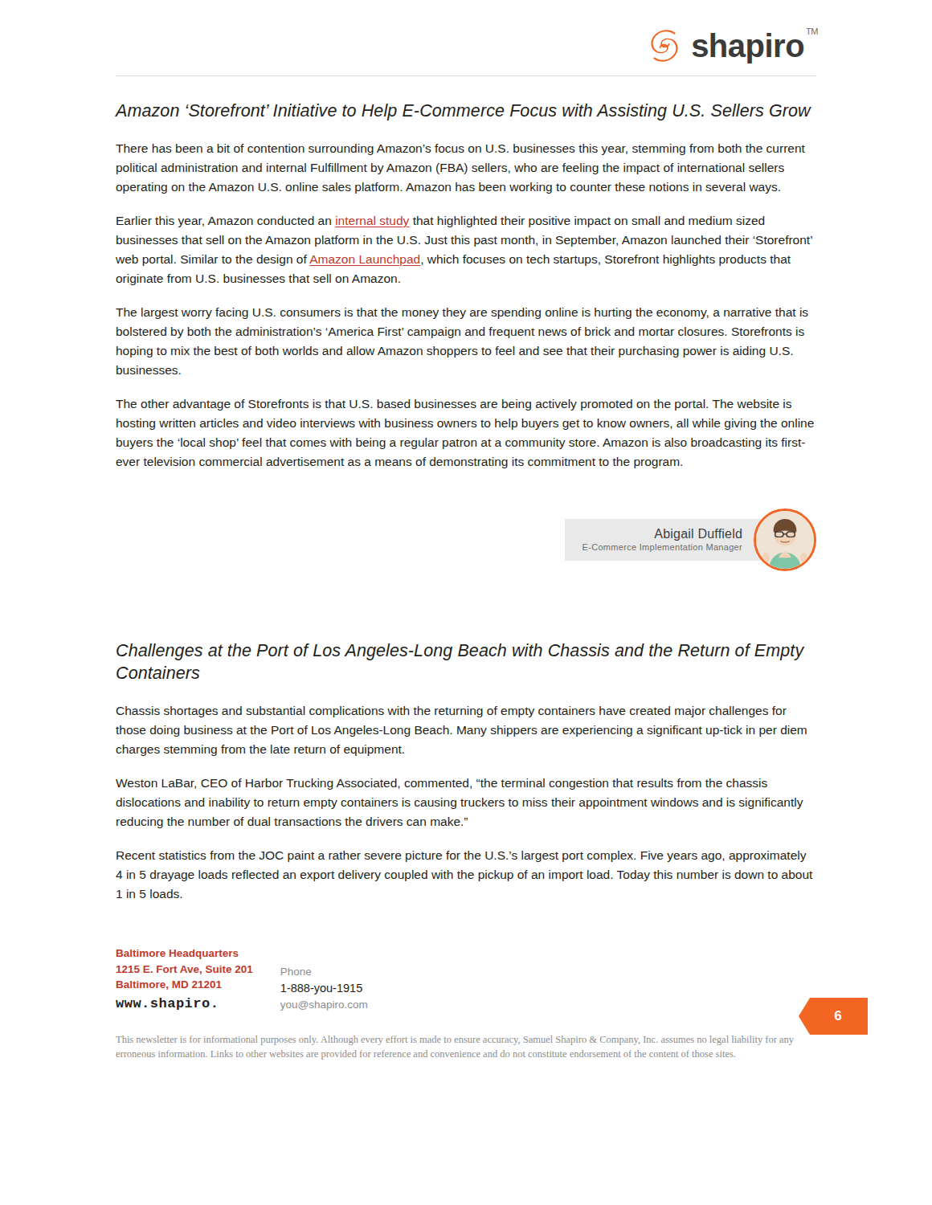shapiroTM
Amazon ‘Storefront’ Initiative to Help E-Commerce Focus with Assisting U.S. Sellers Grow
There has been a bit of contention surrounding Amazon’s focus on U.S. businesses this year, stemming from both the current political administration and internal Fulfillment by Amazon (FBA) sellers, who are feeling the impact of international sellers operating on the Amazon U.S. online sales platform. Amazon has been working to counter these notions in several ways.
Earlier this year, Amazon conducted an internal study that highlighted their positive impact on small and medium sized businesses that sell on the Amazon platform in the U.S. Just this past month, in September, Amazon launched their ‘Storefront’ web portal. Similar to the design of Amazon Launchpad, which focuses on tech startups, Storefront highlights products that originate from U.S. businesses that sell on Amazon.
The largest worry facing U.S. consumers is that the money they are spending online is hurting the economy, a narrative that is bolstered by both the administration’s ‘America First’ campaign and frequent news of brick and mortar closures. Storefronts is hoping to mix the best of both worlds and allow Amazon shoppers to feel and see that their purchasing power is aiding U.S. businesses.
The other advantage of Storefronts is that U.S. based businesses are being actively promoted on the portal. The website is hosting written articles and video interviews with business owners to help buyers get to know owners, all while giving the online buyers the ‘local shop’ feel that comes with being a regular patron at a community store. Amazon is also broadcasting its first-ever television commercial advertisement as a means of demonstrating its commitment to the program.
Abigail Duffield E-Commerce Implementation Manager
Challenges at the Port of Los Angeles-Long Beach with Chassis and the Return of Empty Containers
Chassis shortages and substantial complications with the returning of empty containers have created major challenges for those doing business at the Port of Los Angeles-Long Beach. Many shippers are experiencing a significant up-tick in per diem charges stemming from the late return of equipment.
Weston LaBar, CEO of Harbor Trucking Associated, commented, “the terminal congestion that results from the chassis dislocations and inability to return empty containers is causing truckers to miss their appointment windows and is significantly reducing the number of dual transactions the drivers can make.”
Recent statistics from the JOC paint a rather severe picture for the U.S.’s largest port complex. Five years ago, approximately 4 in 5 drayage loads reflected an export delivery coupled with the pickup of an import load. Today this number is down to about 1 in 5 loads.
Baltimore Headquarters
1215 E. Fort Ave, Suite 201
Baltimore, MD 21201 www.shapiro.
Phone 1-888-you-1915 you@shapiro.com
This newsletter is for informational purposes only. Although every effort is made to ensure accuracy, Samuel Shapiro & Company, Inc. assumes no legal liability for any erroneous information. Links to other websites are provided for reference and convenience and do not constitute endorsement of the content of those sites.
6